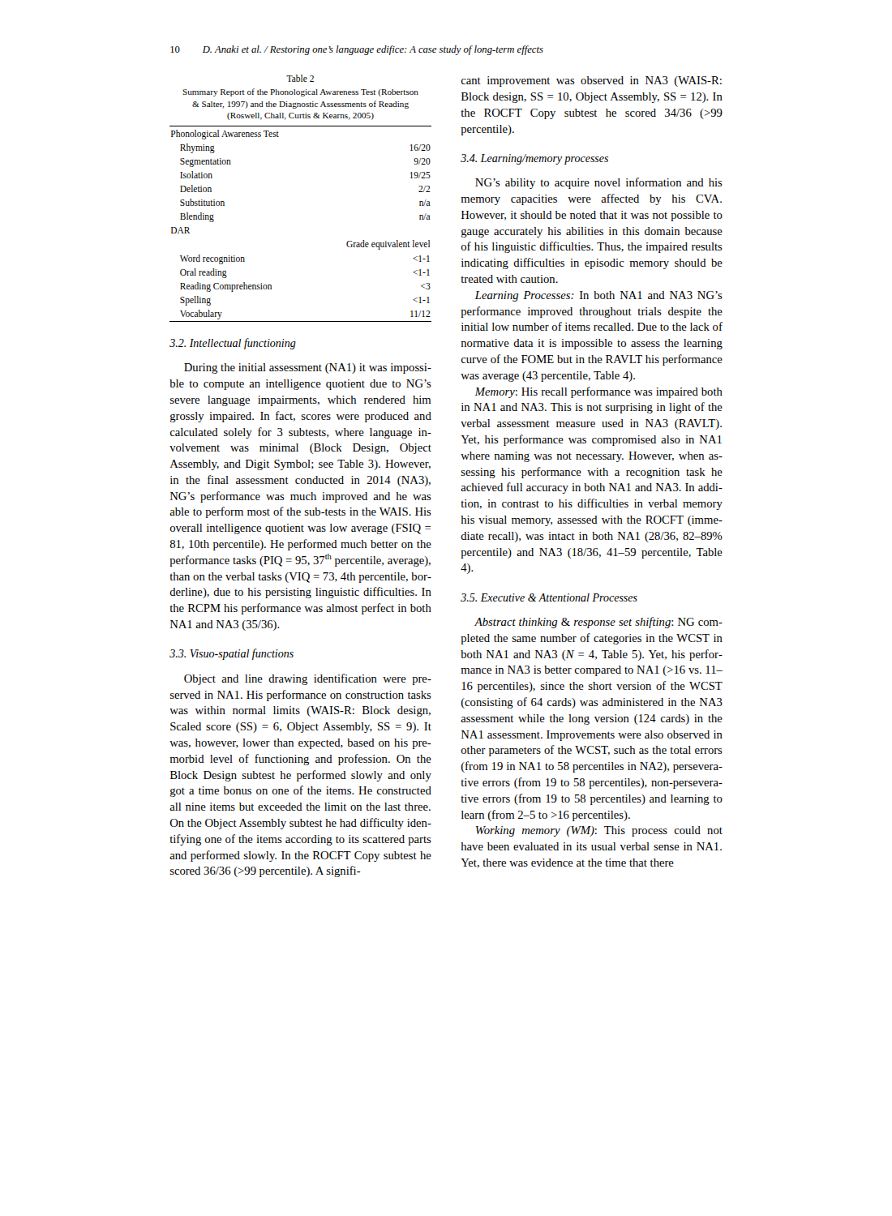10 D. Anaki et al. / Restoring one’s language edifice: A case study of long-term effects
Table 2
Summary Report of the Phonological Awareness Test (Robertson
& Salter, 1997) and the Diagnostic Assessments of Reading
(Roswell, Chall, Curtis & Kearns, 2005)
| Phonological Awareness Test | |
| Rhyming | 16/20 |
| Segmentation | 9/20 |
| Isolation | 19/25 |
| Deletion | 2/2 |
| Substitution | n/a |
| Blending | n/a |
| DAR | |
| | Grade equivalent level |
| Word recognition | <1-1 |
| Oral reading | <1-1 |
| Reading Comprehension | <3 |
| Spelling | <1-1 |
| Vocabulary | 11/12 |
3.2. Intellectual functioning
During the initial assessment (NA1) it was impossible to compute an intelligence quotient due to NG’s severe language impairments, which rendered him grossly impaired. In fact, scores were produced and calculated solely for 3 subtests, where language involvement was minimal (Block Design, Object Assembly, and Digit Symbol; see Table 3). However, in the final assessment conducted in 2014 (NA3), NG’s performance was much improved and he was able to perform most of the sub-tests in the WAIS. His overall intelligence quotient was low average (FSIQ = 81, 10th percentile). He performed much better on the performance tasks (PIQ = 95, 37th percentile, average), than on the verbal tasks (VIQ = 73, 4th percentile, borderline), due to his persisting linguistic difficulties. In the RCPM his performance was almost perfect in both NA1 and NA3 (35/36).
3.3. Visuo-spatial functions
Object and line drawing identification were preserved in NA1. His performance on construction tasks was within normal limits (WAIS-R: Block design, Scaled score (SS) = 6, Object Assembly, SS = 9). It was, however, lower than expected, based on his pre-morbid level of functioning and profession. On the Block Design subtest he performed slowly and only got a time bonus on one of the items. He constructed all nine items but exceeded the limit on the last three. On the Object Assembly subtest he had difficulty identifying one of the items according to its scattered parts and performed slowly. In the ROCFT Copy subtest he scored 36/36 (>99 percentile). A signifi-
cant improvement was observed in NA3 (WAIS-R: Block design, SS = 10, Object Assembly, SS = 12). In the ROCFT Copy subtest he scored 34/36 (>99 percentile).
3.4. Learning/memory processes
NG’s ability to acquire novel information and his memory capacities were affected by his CVA. However, it should be noted that it was not possible to gauge accurately his abilities in this domain because of his linguistic difficulties. Thus, the impaired results indicating difficulties in episodic memory should be treated with caution.
Learning Processes: In both NA1 and NA3 NG’s performance improved throughout trials despite the initial low number of items recalled. Due to the lack of normative data it is impossible to assess the learning curve of the FOME but in the RAVLT his performance was average (43 percentile, Table 4).
Memory: His recall performance was impaired both in NA1 and NA3. This is not surprising in light of the verbal assessment measure used in NA3 (RAVLT). Yet, his performance was compromised also in NA1 where naming was not necessary. However, when assessing his performance with a recognition task he achieved full accuracy in both NA1 and NA3. In addition, in contrast to his difficulties in verbal memory his visual memory, assessed with the ROCFT (immediate recall), was intact in both NA1 (28/36, 82–89% percentile) and NA3 (18/36, 41–59 percentile, Table 4).
3.5. Executive & Attentional Processes
Abstract thinking & response set shifting: NG completed the same number of categories in the WCST in both NA1 and NA3 (N = 4, Table 5). Yet, his performance in NA3 is better compared to NA1 (>16 vs. 11–16 percentiles), since the short version of the WCST (consisting of 64 cards) was administered in the NA3 assessment while the long version (124 cards) in the NA1 assessment. Improvements were also observed in other parameters of the WCST, such as the total errors (from 19 in NA1 to 58 percentiles in NA2), perseverative errors (from 19 to 58 percentiles), non-perseverative errors (from 19 to 58 percentiles) and learning to learn (from 2–5 to >16 percentiles).
Working memory (WM): This process could not have been evaluated in its usual verbal sense in NA1. Yet, there was evidence at the time that there